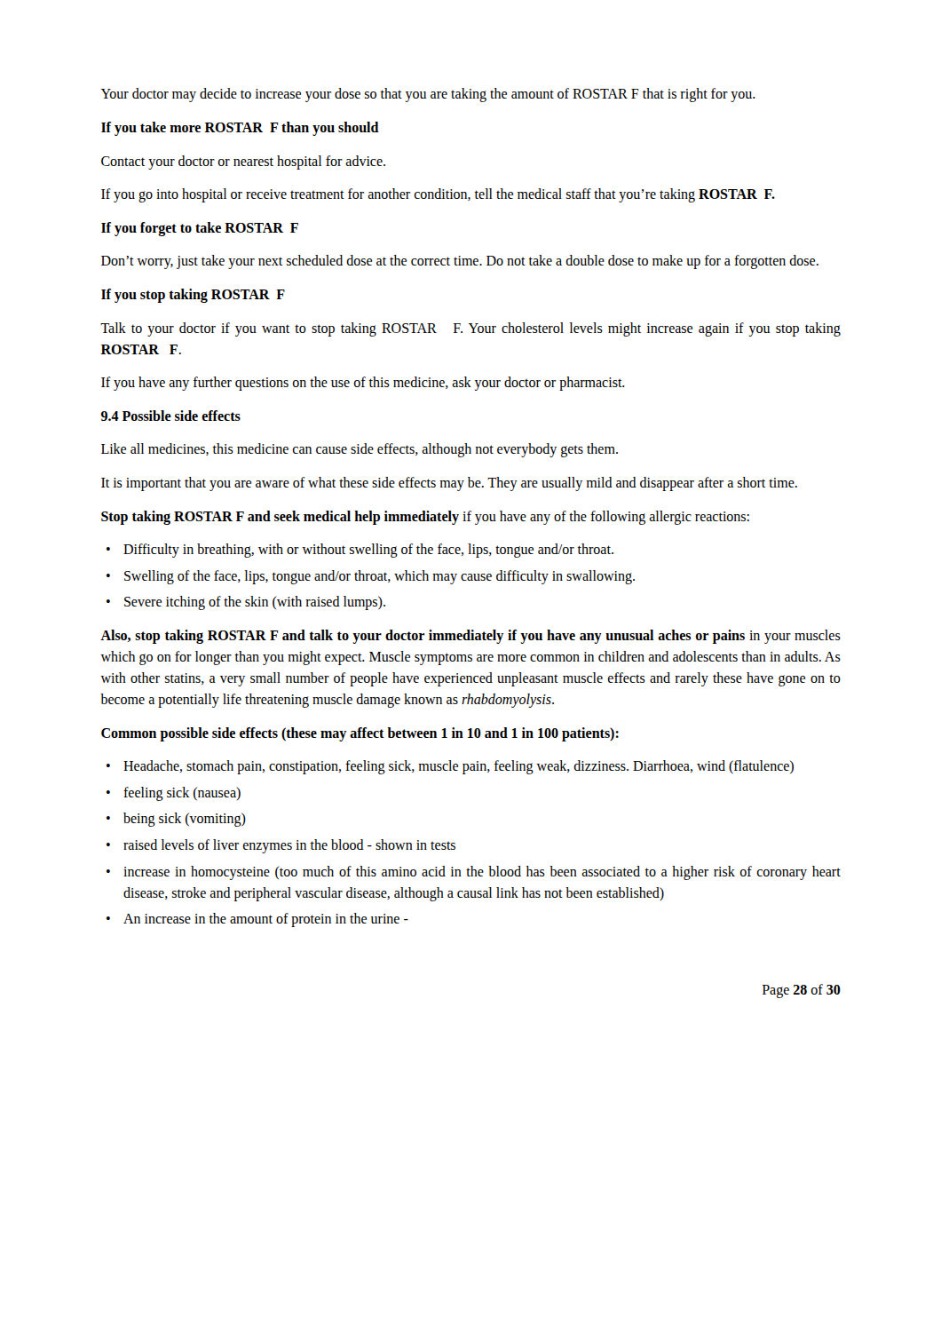Your doctor may decide to increase your dose so that you are taking the amount of ROSTAR F that is right for you.
If you take more ROSTAR F than you should
Contact your doctor or nearest hospital for advice.
If you go into hospital or receive treatment for another condition, tell the medical staff that you’re taking ROSTAR F.
If you forget to take ROSTAR F
Don’t worry, just take your next scheduled dose at the correct time. Do not take a double dose to make up for a forgotten dose.
If you stop taking ROSTAR F
Talk to your doctor if you want to stop taking ROSTAR F. Your cholesterol levels might increase again if you stop taking ROSTAR F.
If you have any further questions on the use of this medicine, ask your doctor or pharmacist.
9.4 Possible side effects
Like all medicines, this medicine can cause side effects, although not everybody gets them.
It is important that you are aware of what these side effects may be. They are usually mild and disappear after a short time.
Stop taking ROSTAR F and seek medical help immediately if you have any of the following allergic reactions:
Difficulty in breathing, with or without swelling of the face, lips, tongue and/or throat.
Swelling of the face, lips, tongue and/or throat, which may cause difficulty in swallowing.
Severe itching of the skin (with raised lumps).
Also, stop taking ROSTAR F and talk to your doctor immediately if you have any unusual aches or pains in your muscles which go on for longer than you might expect. Muscle symptoms are more common in children and adolescents than in adults. As with other statins, a very small number of people have experienced unpleasant muscle effects and rarely these have gone on to become a potentially life threatening muscle damage known as rhabdomyolysis.
Common possible side effects (these may affect between 1 in 10 and 1 in 100 patients):
Headache, stomach pain, constipation, feeling sick, muscle pain, feeling weak, dizziness. Diarrhoea, wind (flatulence)
feeling sick (nausea)
being sick (vomiting)
raised levels of liver enzymes in the blood - shown in tests
increase in homocysteine (too much of this amino acid in the blood has been associated to a higher risk of coronary heart disease, stroke and peripheral vascular disease, although a causal link has not been established)
An increase in the amount of protein in the urine -
Page 28 of 30